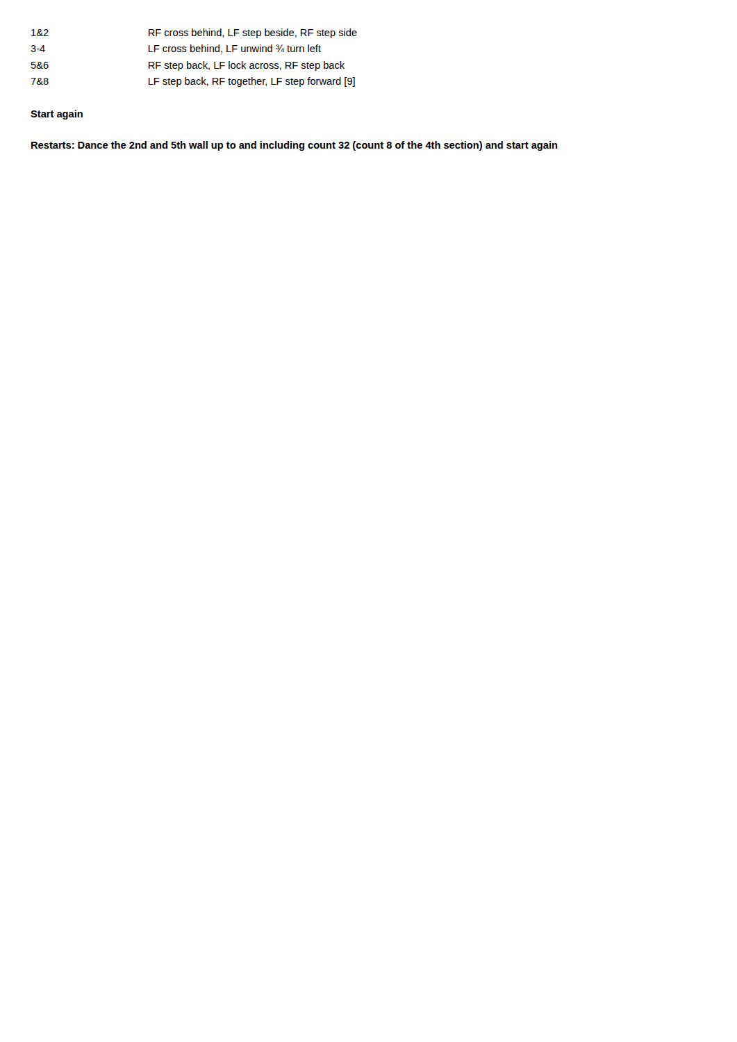| 1&2 | RF cross behind, LF step beside, RF step side |
| 3-4 | LF cross behind, LF unwind ¾ turn left |
| 5&6 | RF step back, LF lock across, RF step back |
| 7&8 | LF step back, RF together, LF step forward [9] |
Start again
Restarts: Dance the 2nd and 5th wall up to and including count 32 (count 8 of the 4th section) and start again